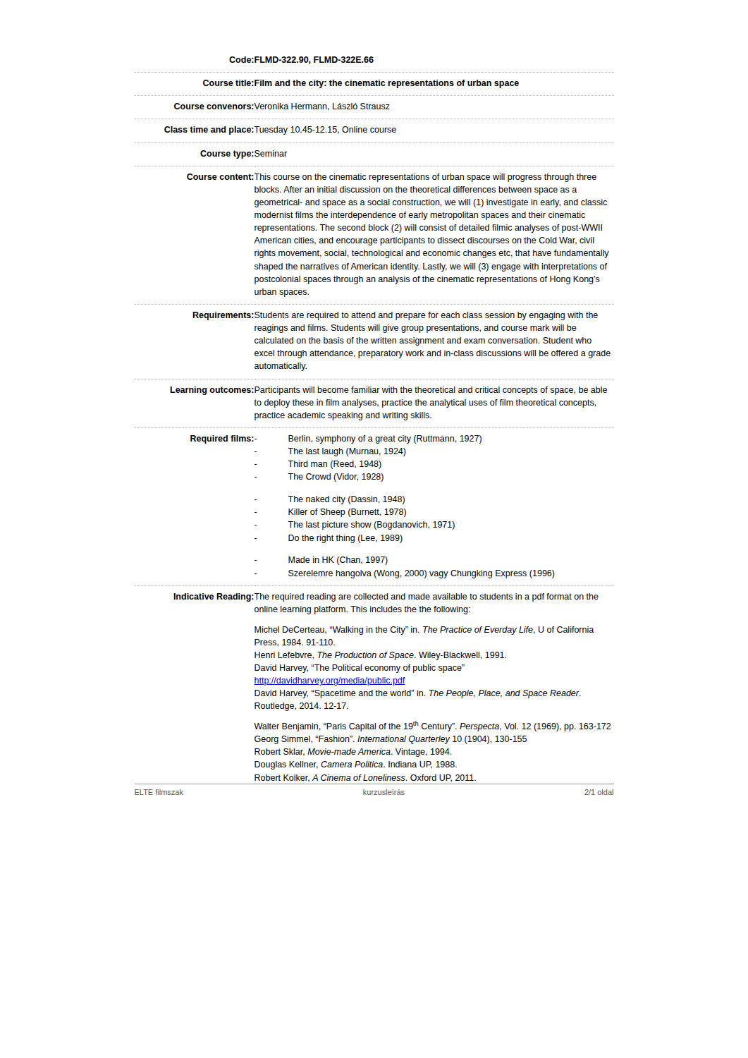| Code: | FLMD-322.90, FLMD-322E.66 |
| Course title: | Film and the city: the cinematic representations of urban space |
| Course convenors: | Veronika Hermann, László Strausz |
| Class time and place: | Tuesday 10.45-12.15, Online course |
| Course type: | Seminar |
| Course content: | This course on the cinematic representations of urban space will progress through three blocks. After an initial discussion on the theoretical differences between space as a geometrical- and space as a social construction, we will (1) investigate in early, and classic modernist films the interdependence of early metropolitan spaces and their cinematic representations. The second block (2) will consist of detailed filmic analyses of post-WWII American cities, and encourage participants to dissect discourses on the Cold War, civil rights movement, social, technological and economic changes etc, that have fundamentally shaped the narratives of American identity. Lastly, we will (3) engage with interpretations of postcolonial spaces through an analysis of the cinematic representations of Hong Kong’s urban spaces. |
| Requirements: | Students are required to attend and prepare for each class session by engaging with the reagings and films. Students will give group presentations, and course mark will be calculated on the basis of the written assignment and exam conversation. Student who excel through attendance, preparatory work and in-class discussions will be offered a grade automatically. |
| Learning outcomes: | Participants will become familiar with the theoretical and critical concepts of space, be able to deploy these in film analyses, practice the analytical uses of film theoretical concepts, practice academic speaking and writing skills. |
| Required films: | - Berlin, symphony of a great city (Ruttmann, 1927) - The last laugh (Murnau, 1924) - Third man (Reed, 1948) - The Crowd (Vidor, 1928) - The naked city (Dassin, 1948) - Killer of Sheep (Burnett, 1978) - The last picture show (Bogdanovich, 1971) - Do the right thing (Lee, 1989) - Made in HK (Chan, 1997) - Szerelemre hangolva (Wong, 2000) vagy Chungking Express (1996) |
| Indicative Reading: | The required reading are collected and made available to students in a pdf format on the online learning platform. This includes the the following: Michel DeCerteau, “Walking in the City” in. The Practice of Everday Life , U of California Press, 1984. 91-110. Henri Lefebvre, The Production of Space . Wiley-Blackwell, 1991. David Harvey, “The Political economy of public space” http://davidharvey.org/media/public.pdf David Harvey, “Spacetime and the world” in. The People, Place, and Space Reader . Routledge, 2014. 12-17. Walter Benjamin, “Paris Capital of the 19 th Century”. Perspecta , Vol. 12 (1969), pp. 163-172 Georg Simmel, “Fashion”. International Quarterley 10 (1904), 130-155 Robert Sklar, Movie-made America . Vintage, 1994. Douglas Kellner, Camera Politica . Indiana UP, 1988. Robert Kolker, A Cinema of Loneliness . Oxford UP, 2011. |
ELTE filmszak kurzusleírás 2/1 oldal